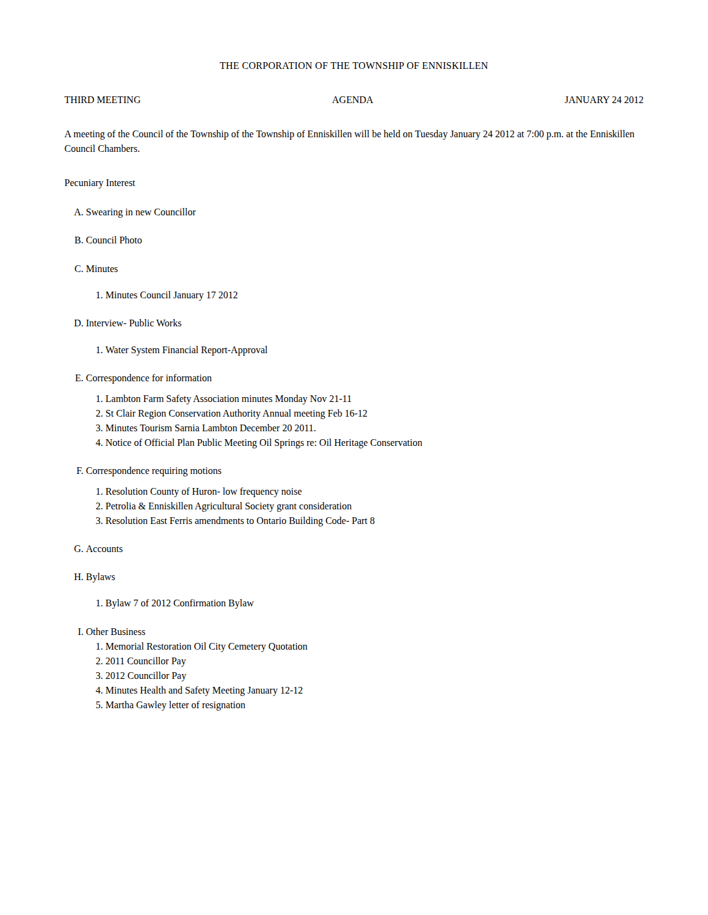THE CORPORATION OF THE TOWNSHIP OF ENNISKILLEN
THIRD MEETING AGENDA JANUARY 24 2012
A meeting of the Council of the Township of the Township of Enniskillen will be held on Tuesday January 24 2012 at 7:00 p.m. at the Enniskillen Council Chambers.
Pecuniary Interest
Swearing in new Councillor
Council Photo
Minutes
Minutes Council January 17 2012
Interview- Public Works
Water System Financial Report-Approval
Correspondence for information
Lambton Farm Safety Association minutes Monday Nov 21-11
St Clair Region Conservation Authority Annual meeting Feb 16-12
Minutes Tourism Sarnia Lambton December 20 2011.
Notice of Official Plan Public Meeting Oil Springs re: Oil Heritage Conservation
Correspondence requiring motions
Resolution County of Huron- low frequency noise
Petrolia & Enniskillen Agricultural Society grant consideration
Resolution East Ferris amendments to Ontario Building Code- Part 8
Accounts
Bylaws
Bylaw 7 of 2012 Confirmation Bylaw
Other Business
Memorial Restoration Oil City Cemetery Quotation
2011 Councillor Pay
2012 Councillor Pay
Minutes Health and Safety Meeting January 12-12
Martha Gawley letter of resignation